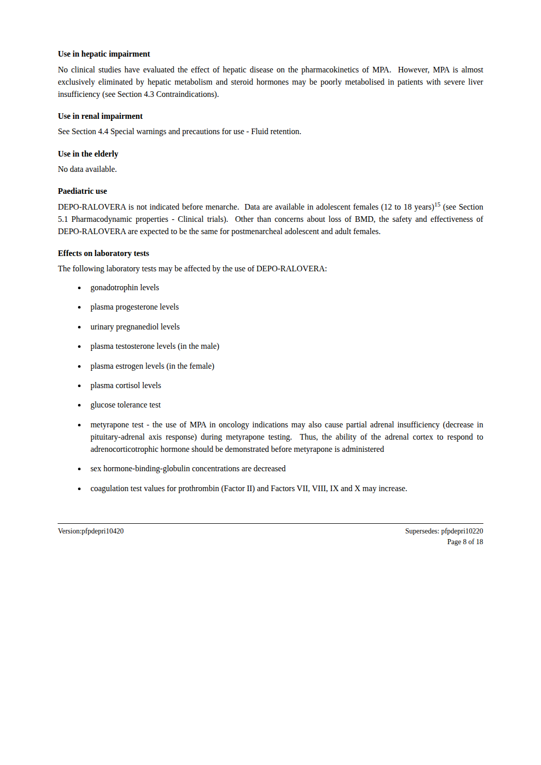Use in hepatic impairment
No clinical studies have evaluated the effect of hepatic disease on the pharmacokinetics of MPA. However, MPA is almost exclusively eliminated by hepatic metabolism and steroid hormones may be poorly metabolised in patients with severe liver insufficiency (see Section 4.3 Contraindications).
Use in renal impairment
See Section 4.4 Special warnings and precautions for use - Fluid retention.
Use in the elderly
No data available.
Paediatric use
DEPO-RALOVERA is not indicated before menarche. Data are available in adolescent females (12 to 18 years)15 (see Section 5.1 Pharmacodynamic properties - Clinical trials). Other than concerns about loss of BMD, the safety and effectiveness of DEPO-RALOVERA are expected to be the same for postmenarcheal adolescent and adult females.
Effects on laboratory tests
The following laboratory tests may be affected by the use of DEPO-RALOVERA:
gonadotrophin levels
plasma progesterone levels
urinary pregnanediol levels
plasma testosterone levels (in the male)
plasma estrogen levels (in the female)
plasma cortisol levels
glucose tolerance test
metyrapone test - the use of MPA in oncology indications may also cause partial adrenal insufficiency (decrease in pituitary-adrenal axis response) during metyrapone testing. Thus, the ability of the adrenal cortex to respond to adrenocorticotrophic hormone should be demonstrated before metyrapone is administered
sex hormone-binding-globulin concentrations are decreased
coagulation test values for prothrombin (Factor II) and Factors VII, VIII, IX and X may increase.
Version:pfpdepri10420
Supersedes: pfpdepri10220
Page 8 of 18